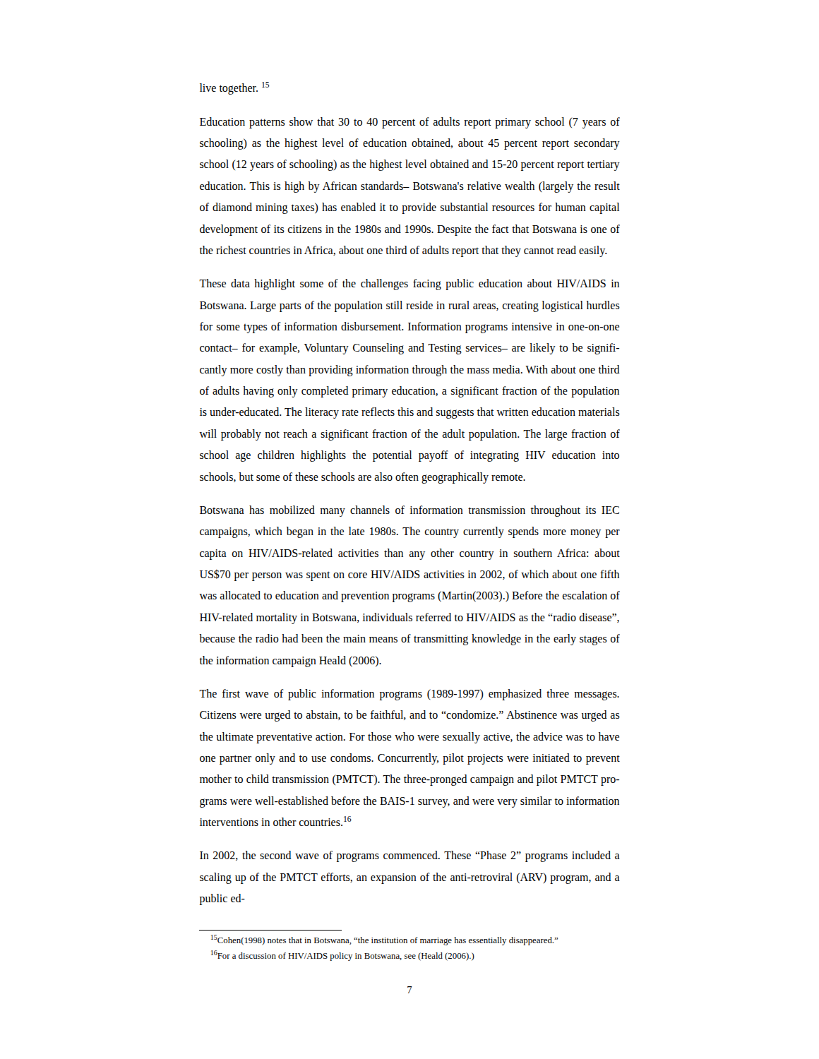live together. 15
Education patterns show that 30 to 40 percent of adults report primary school (7 years of schooling) as the highest level of education obtained, about 45 percent report secondary school (12 years of schooling) as the highest level obtained and 15-20 percent report tertiary education. This is high by African standards– Botswana's relative wealth (largely the result of diamond mining taxes) has enabled it to provide substantial resources for human capital development of its citizens in the 1980s and 1990s. Despite the fact that Botswana is one of the richest countries in Africa, about one third of adults report that they cannot read easily.
These data highlight some of the challenges facing public education about HIV/AIDS in Botswana. Large parts of the population still reside in rural areas, creating logistical hurdles for some types of information disbursement. Information programs intensive in one-on-one contact– for example, Voluntary Counseling and Testing services– are likely to be significantly more costly than providing information through the mass media. With about one third of adults having only completed primary education, a significant fraction of the population is under-educated. The literacy rate reflects this and suggests that written education materials will probably not reach a significant fraction of the adult population. The large fraction of school age children highlights the potential payoff of integrating HIV education into schools, but some of these schools are also often geographically remote.
Botswana has mobilized many channels of information transmission throughout its IEC campaigns, which began in the late 1980s. The country currently spends more money per capita on HIV/AIDS-related activities than any other country in southern Africa: about US$70 per person was spent on core HIV/AIDS activities in 2002, of which about one fifth was allocated to education and prevention programs (Martin(2003).) Before the escalation of HIV-related mortality in Botswana, individuals referred to HIV/AIDS as the “radio disease”, because the radio had been the main means of transmitting knowledge in the early stages of the information campaign Heald (2006).
The first wave of public information programs (1989-1997) emphasized three messages. Citizens were urged to abstain, to be faithful, and to “condomize.” Abstinence was urged as the ultimate preventative action. For those who were sexually active, the advice was to have one partner only and to use condoms. Concurrently, pilot projects were initiated to prevent mother to child transmission (PMTCT). The three-pronged campaign and pilot PMTCT programs were well-established before the BAIS-1 survey, and were very similar to information interventions in other countries.16
In 2002, the second wave of programs commenced. These “Phase 2” programs included a scaling up of the PMTCT efforts, an expansion of the anti-retroviral (ARV) program, and a public ed-
15Cohen(1998) notes that in Botswana, “the institution of marriage has essentially disappeared.”
16For a discussion of HIV/AIDS policy in Botswana, see (Heald (2006).)
7